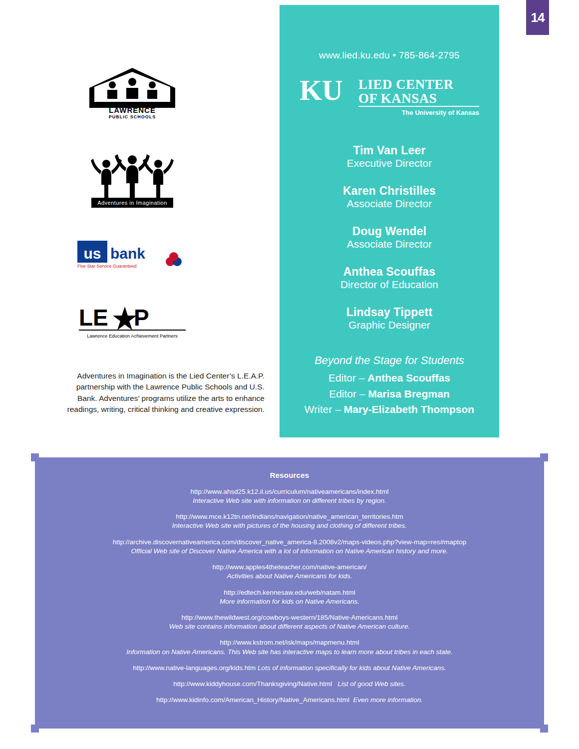14
LAWRENCE PUBLIC SCHOOLS
Adventures in Imagination
us bank Five Star Service Guaranteed
LE P Lawrence Education Achievement Partners
Adventures in Imagination is the Lied Center’s L.E.A.P. partnership with the Lawrence Public Schools and U.S. Bank. Adventures’ programs utilize the arts to enhance readings, writing, critical thinking and creative expression.
www.lied.ku.edu • 785-864-2795
KU LIED CENTER OF KANSAS The University of Kansas
Tim Van Leer
Executive Director
Karen Christilles
Associate Director
Doug Wendel
Associate Director
Anthea Scouffas
Director of Education
Lindsay Tippett
Graphic Designer
Beyond the Stage for Students
Editor – Anthea Scouffas
Editor – Marisa Bregman
Writer – Mary-Elizabeth Thompson
Resources
http://www.ahsd25.k12.il.us/curriculum/nativeamericans/index.html Interactive Web site with information on different tribes by region.
http://www.mce.k12tn.net/indians/navigation/native_american_territories.htm Interactive Web site with pictures of the housing and clothing of different tribes.
http://archive.discovernativeamerica.com/discover_native_america-8.2008v2/maps-videos.php?view-map=res#maptop Official Web site of Discover Native America with a lot of information on Native American history and more.
http://www.apples4theteacher.com/native-american/ Activities about Native Americans for kids.
http://edtech.kennesaw.edu/web/natam.html More information for kids on Native Americans.
http://www.thewildwest.org/cowboys-western/185/Native-Americans.html Web site contains information about different aspects of Native American culture.
http://www.kstrom.net/isk/maps/mapmenu.html Information on Native Americans. This Web site has interactive maps to learn more about tribes in each state.
http://www.native-languages.org/kids.htm Lots of information specifically for kids about Native Americans.
http://www.kiddyhouse.com/Thanksgiving/Native.html List of good Web sites.
http://www.kidinfo.com/American_History/Native_Americans.html Even more information.